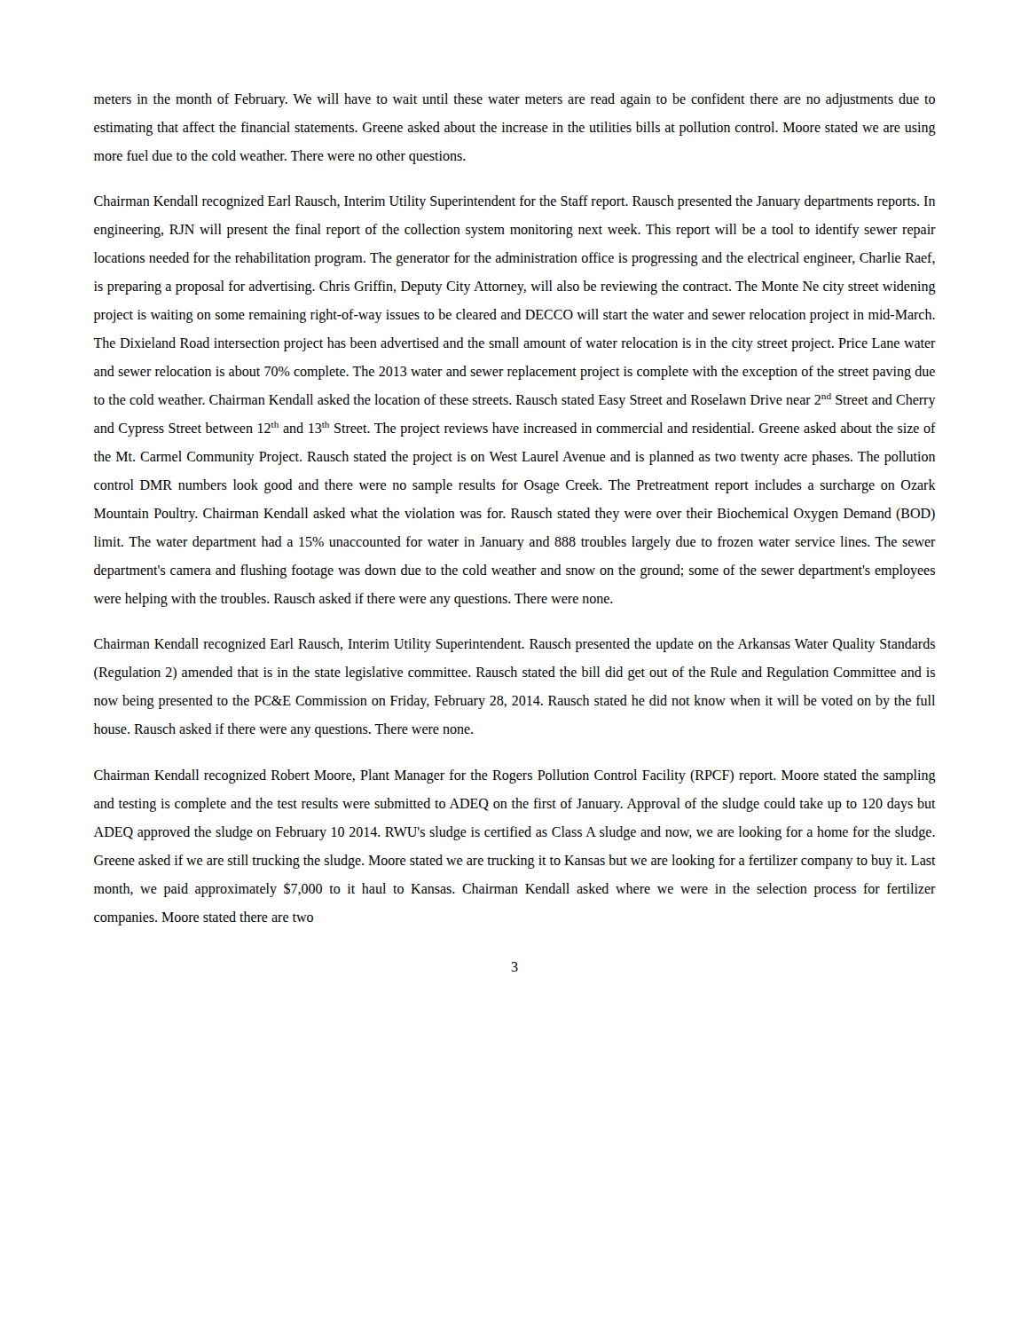meters in the month of February. We will have to wait until these water meters are read again to be confident there are no adjustments due to estimating that affect the financial statements. Greene asked about the increase in the utilities bills at pollution control. Moore stated we are using more fuel due to the cold weather. There were no other questions.
Chairman Kendall recognized Earl Rausch, Interim Utility Superintendent for the Staff report. Rausch presented the January departments reports. In engineering, RJN will present the final report of the collection system monitoring next week. This report will be a tool to identify sewer repair locations needed for the rehabilitation program. The generator for the administration office is progressing and the electrical engineer, Charlie Raef, is preparing a proposal for advertising. Chris Griffin, Deputy City Attorney, will also be reviewing the contract. The Monte Ne city street widening project is waiting on some remaining right-of-way issues to be cleared and DECCO will start the water and sewer relocation project in mid-March. The Dixieland Road intersection project has been advertised and the small amount of water relocation is in the city street project. Price Lane water and sewer relocation is about 70% complete. The 2013 water and sewer replacement project is complete with the exception of the street paving due to the cold weather. Chairman Kendall asked the location of these streets. Rausch stated Easy Street and Roselawn Drive near 2nd Street and Cherry and Cypress Street between 12th and 13th Street. The project reviews have increased in commercial and residential. Greene asked about the size of the Mt. Carmel Community Project. Rausch stated the project is on West Laurel Avenue and is planned as two twenty acre phases. The pollution control DMR numbers look good and there were no sample results for Osage Creek. The Pretreatment report includes a surcharge on Ozark Mountain Poultry. Chairman Kendall asked what the violation was for. Rausch stated they were over their Biochemical Oxygen Demand (BOD) limit. The water department had a 15% unaccounted for water in January and 888 troubles largely due to frozen water service lines. The sewer department's camera and flushing footage was down due to the cold weather and snow on the ground; some of the sewer department's employees were helping with the troubles. Rausch asked if there were any questions. There were none.
Chairman Kendall recognized Earl Rausch, Interim Utility Superintendent. Rausch presented the update on the Arkansas Water Quality Standards (Regulation 2) amended that is in the state legislative committee. Rausch stated the bill did get out of the Rule and Regulation Committee and is now being presented to the PC&E Commission on Friday, February 28, 2014. Rausch stated he did not know when it will be voted on by the full house. Rausch asked if there were any questions. There were none.
Chairman Kendall recognized Robert Moore, Plant Manager for the Rogers Pollution Control Facility (RPCF) report. Moore stated the sampling and testing is complete and the test results were submitted to ADEQ on the first of January. Approval of the sludge could take up to 120 days but ADEQ approved the sludge on February 10 2014. RWU's sludge is certified as Class A sludge and now, we are looking for a home for the sludge. Greene asked if we are still trucking the sludge. Moore stated we are trucking it to Kansas but we are looking for a fertilizer company to buy it. Last month, we paid approximately $7,000 to it haul to Kansas. Chairman Kendall asked where we were in the selection process for fertilizer companies. Moore stated there are two
3